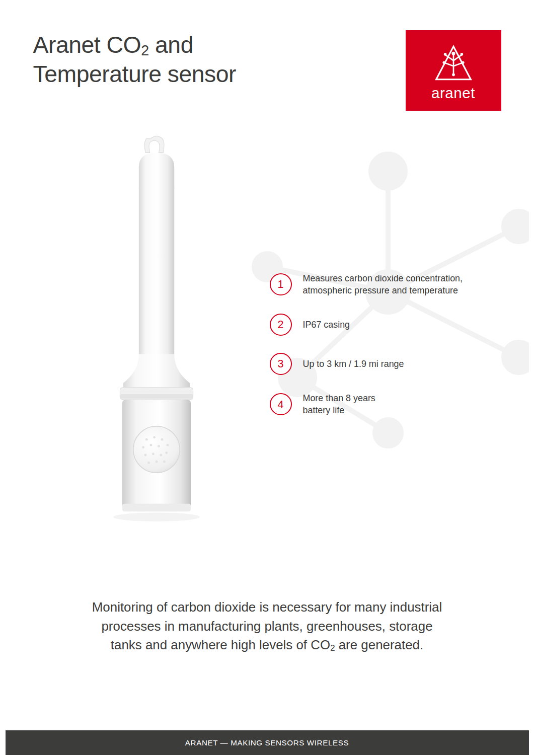Aranet CO2 and
Temperature sensor
aranet
1 Measures carbon dioxide concentration, atmospheric pressure and temperature
2 IP67 casing
3 Up to 3 km / 1.9 mi range
4 More than 8 years
battery life
Monitoring of carbon dioxide is necessary for many industrial processes in manufacturing plants, greenhouses, storage tanks and anywhere high levels of CO2 are generated.
ARANET — MAKING SENSORS WIRELESS